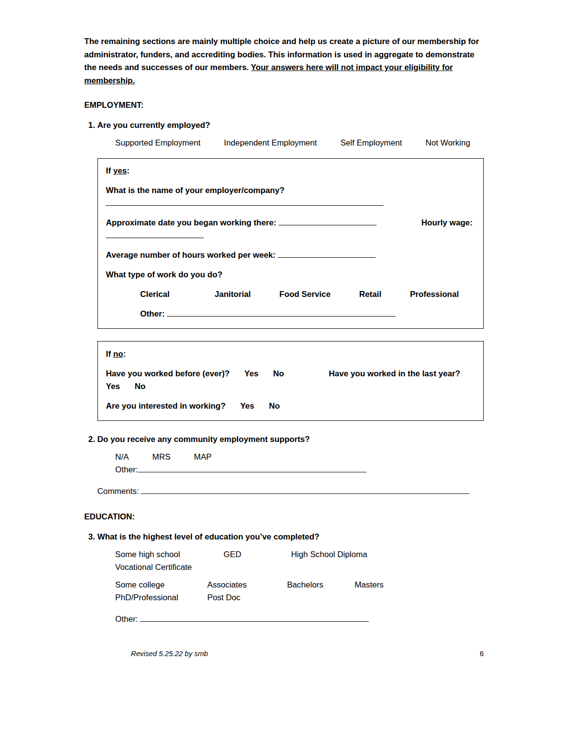The remaining sections are mainly multiple choice and help us create a picture of our membership for administrator, funders, and accrediting bodies. This information is used in aggregate to demonstrate the needs and successes of our members. Your answers here will not impact your eligibility for membership.
EMPLOYMENT:
Are you currently employed?
Supported Employment Independent Employment Self Employment Not Working
If yes:
What is the name of your employer/company?
Approximate date you began working there: Hourly wage:
Average number of hours worked per week:
What type of work do you do?
Clerical Janitorial Food Service Retail Professional
Other:
If no:
Have you worked before (ever)? Yes No Have you worked in the last year? Yes No
Are you interested in working? Yes No
Do you receive any community employment supports?
N/A MRS MAP Other:
Comments:
EDUCATION:
What is the highest level of education you’ve completed?
Some high school GED High School Diploma Vocational Certificate
Some college Associates Bachelors Masters PhD/Professional Post Doc
Other:
Revised 5.25.22 by smb 6